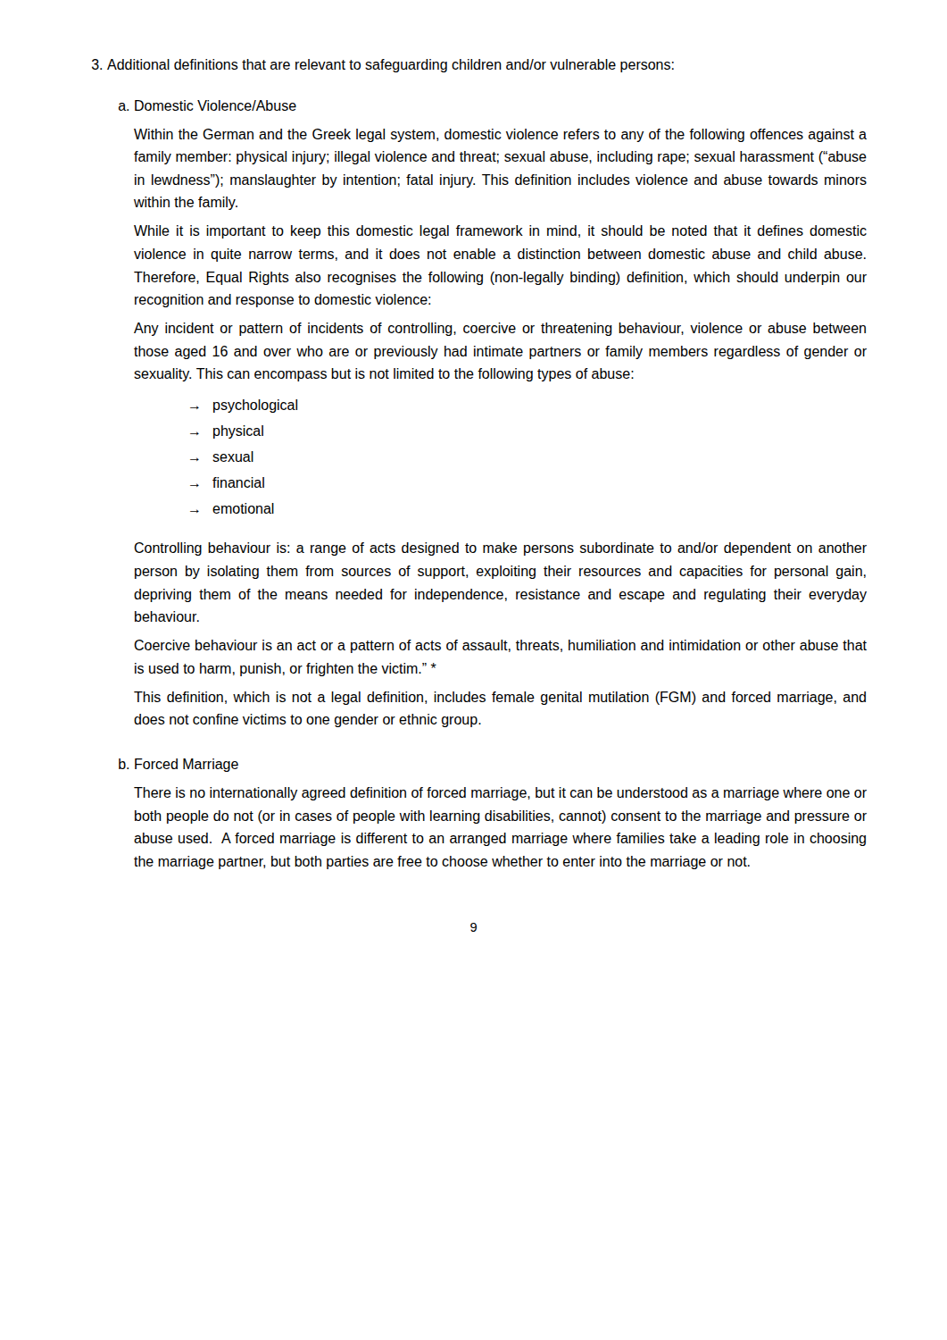Additional definitions that are relevant to safeguarding children and/or vulnerable persons:
Domestic Violence/Abuse
Within the German and the Greek legal system, domestic violence refers to any of the following offences against a family member: physical injury; illegal violence and threat; sexual abuse, including rape; sexual harassment (“abuse in lewdness”); manslaughter by intention; fatal injury. This definition includes violence and abuse towards minors within the family.
While it is important to keep this domestic legal framework in mind, it should be noted that it defines domestic violence in quite narrow terms, and it does not enable a distinction between domestic abuse and child abuse. Therefore, Equal Rights also recognises the following (non‑legally binding) definition, which should underpin our recognition and response to domestic violence:
Any incident or pattern of incidents of controlling, coercive or threatening behaviour, violence or abuse between those aged 16 and over who are or previously had intimate partners or family members regardless of gender or sexuality. This can encompass but is not limited to the following types of abuse:
psychological
physical
sexual
financial
emotional
Controlling behaviour is: a range of acts designed to make persons subordinate to and/or dependent on another person by isolating them from sources of support, exploiting their resources and capacities for personal gain, depriving them of the means needed for independence, resistance and escape and regulating their everyday behaviour.
Coercive behaviour is an act or a pattern of acts of assault, threats, humiliation and intimidation or other abuse that is used to harm, punish, or frighten the victim.” *
This definition, which is not a legal definition, includes female genital mutilation (FGM) and forced marriage, and does not confine victims to one gender or ethnic group.
Forced Marriage
There is no internationally agreed definition of forced marriage, but it can be understood as a marriage where one or both people do not (or in cases of people with learning disabilities, cannot) consent to the marriage and pressure or abuse used. A forced marriage is different to an arranged marriage where families take a leading role in choosing the marriage partner, but both parties are free to choose whether to enter into the marriage or not.
9